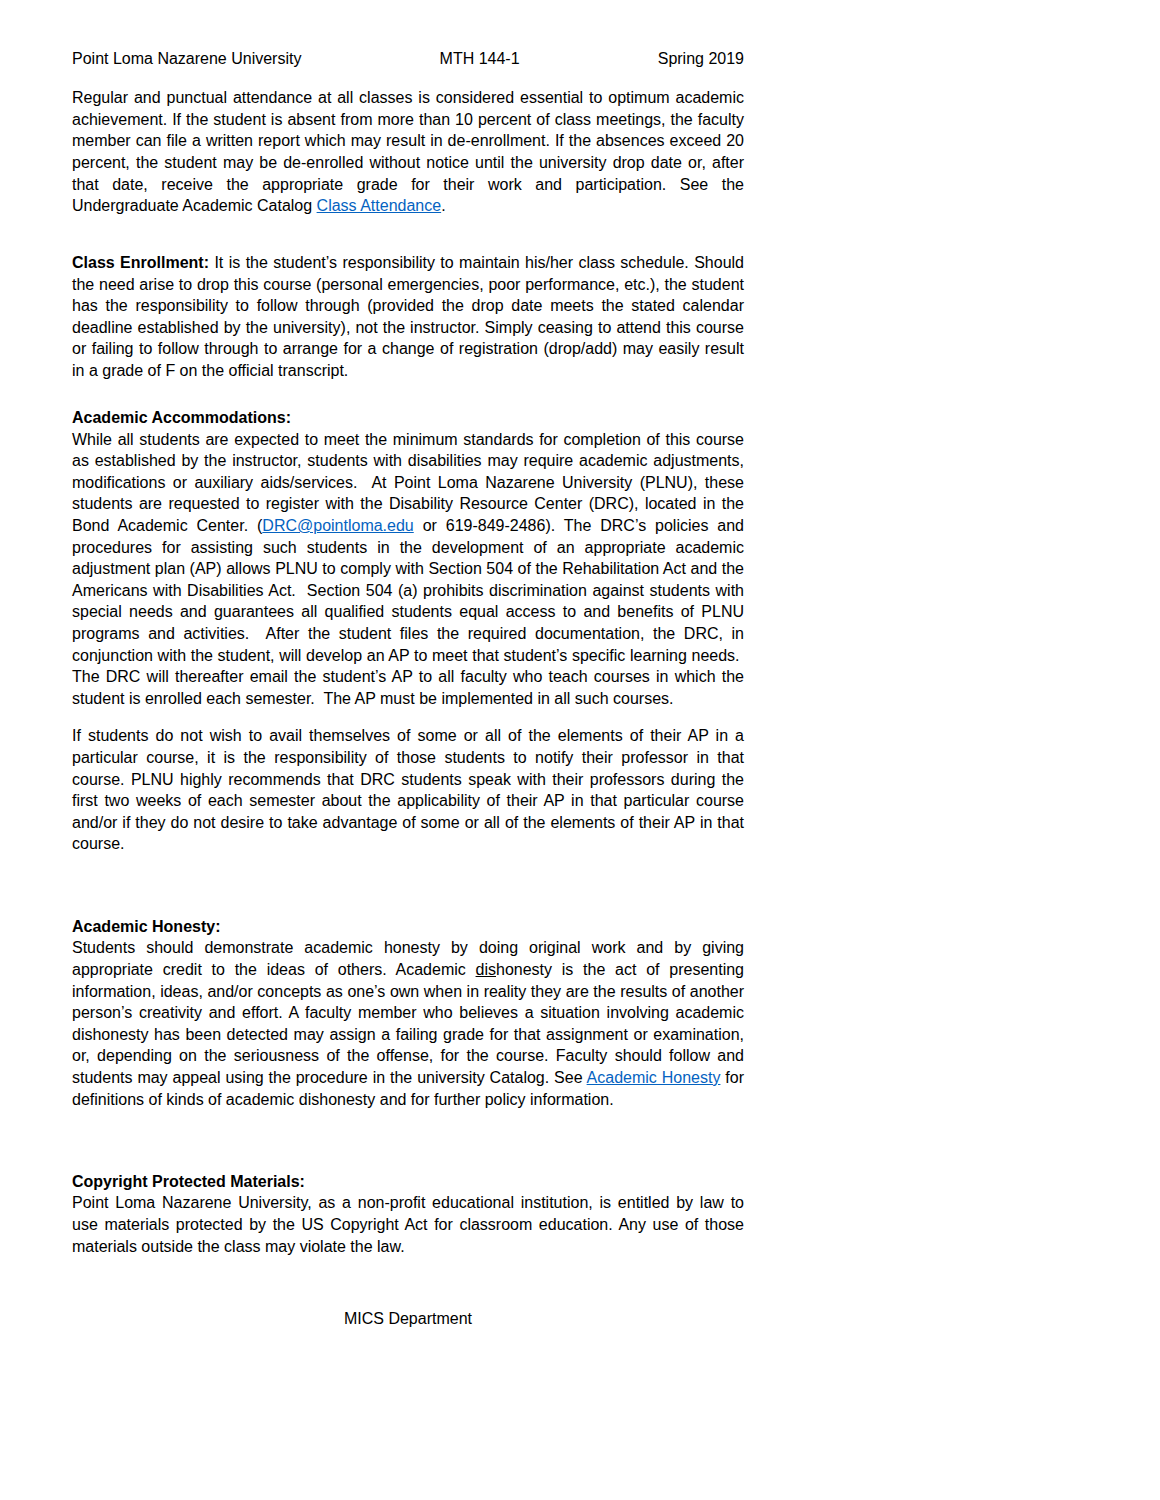Point Loma Nazarene University
MTH 144-1
Spring 2019
Regular and punctual attendance at all classes is considered essential to optimum academic achievement. If the student is absent from more than 10 percent of class meetings, the faculty member can file a written report which may result in de-enrollment. If the absences exceed 20 percent, the student may be de-enrolled without notice until the university drop date or, after that date, receive the appropriate grade for their work and participation. See the Undergraduate Academic Catalog Class Attendance.
Class Enrollment: It is the student’s responsibility to maintain his/her class schedule. Should the need arise to drop this course (personal emergencies, poor performance, etc.), the student has the responsibility to follow through (provided the drop date meets the stated calendar deadline established by the university), not the instructor. Simply ceasing to attend this course or failing to follow through to arrange for a change of registration (drop/add) may easily result in a grade of F on the official transcript.
Academic Accommodations:
While all students are expected to meet the minimum standards for completion of this course as established by the instructor, students with disabilities may require academic adjustments, modifications or auxiliary aids/services. At Point Loma Nazarene University (PLNU), these students are requested to register with the Disability Resource Center (DRC), located in the Bond Academic Center. (DRC@pointloma.edu or 619-849-2486). The DRC’s policies and procedures for assisting such students in the development of an appropriate academic adjustment plan (AP) allows PLNU to comply with Section 504 of the Rehabilitation Act and the Americans with Disabilities Act. Section 504 (a) prohibits discrimination against students with special needs and guarantees all qualified students equal access to and benefits of PLNU programs and activities. After the student files the required documentation, the DRC, in conjunction with the student, will develop an AP to meet that student’s specific learning needs. The DRC will thereafter email the student’s AP to all faculty who teach courses in which the student is enrolled each semester. The AP must be implemented in all such courses.
If students do not wish to avail themselves of some or all of the elements of their AP in a particular course, it is the responsibility of those students to notify their professor in that course. PLNU highly recommends that DRC students speak with their professors during the first two weeks of each semester about the applicability of their AP in that particular course and/or if they do not desire to take advantage of some or all of the elements of their AP in that course.
Academic Honesty:
Students should demonstrate academic honesty by doing original work and by giving appropriate credit to the ideas of others. Academic dishonesty is the act of presenting information, ideas, and/or concepts as one’s own when in reality they are the results of another person’s creativity and effort. A faculty member who believes a situation involving academic dishonesty has been detected may assign a failing grade for that assignment or examination, or, depending on the seriousness of the offense, for the course. Faculty should follow and students may appeal using the procedure in the university Catalog. See Academic Honesty for definitions of kinds of academic dishonesty and for further policy information.
Copyright Protected Materials:
Point Loma Nazarene University, as a non-profit educational institution, is entitled by law to use materials protected by the US Copyright Act for classroom education. Any use of those materials outside the class may violate the law.
MICS Department